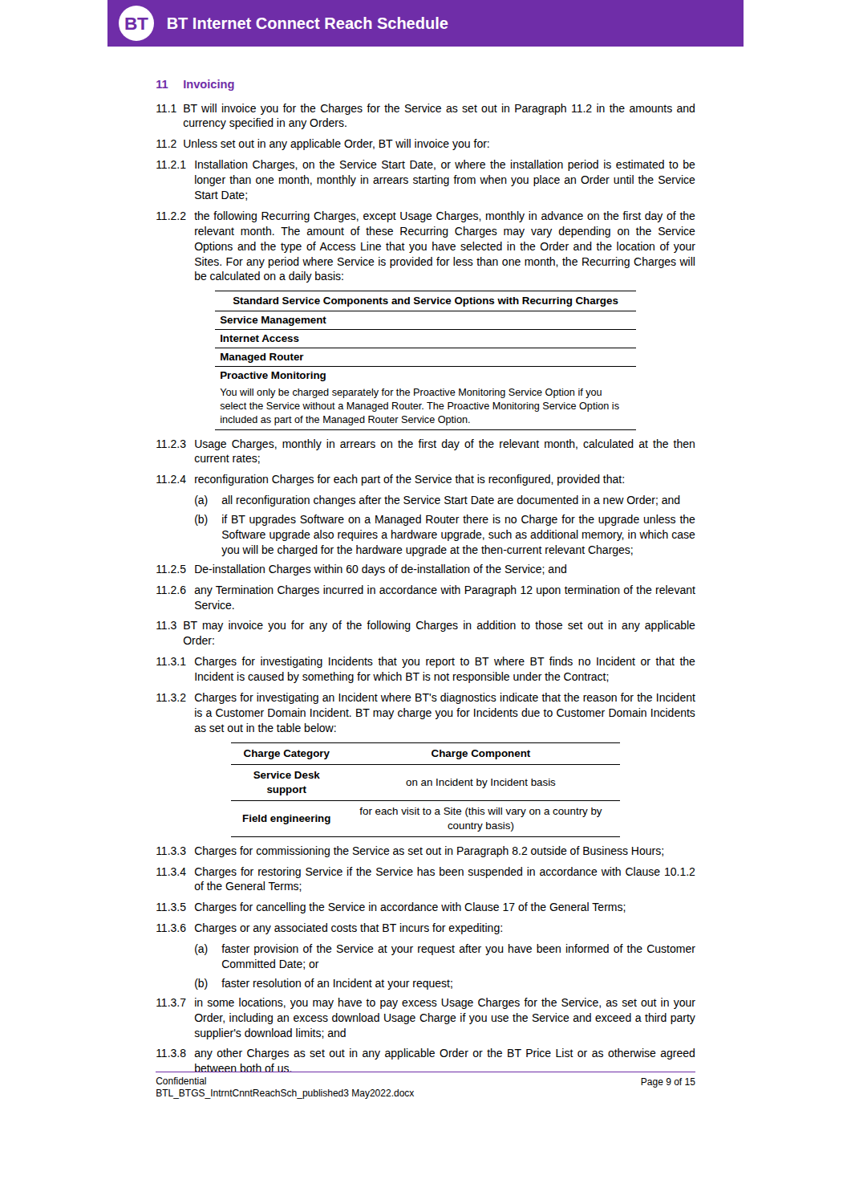BT
BT Internet Connect Reach Schedule
11 Invoicing
11.1
BT will invoice you for the Charges for the Service as set out in Paragraph 11.2 in the amounts and currency specified in any Orders.
11.2
Unless set out in any applicable Order, BT will invoice you for:
11.2.1
Installation Charges, on the Service Start Date, or where the installation period is estimated to be longer than one month, monthly in arrears starting from when you place an Order until the Service Start Date;
11.2.2
the following Recurring Charges, except Usage Charges, monthly in advance on the first day of the relevant month. The amount of these Recurring Charges may vary depending on the Service Options and the type of Access Line that you have selected in the Order and the location of your Sites. For any period where Service is provided for less than one month, the Recurring Charges will be calculated on a daily basis:
| Standard Service Components and Service Options with Recurring Charges |
| --- |
| Service Management |
| Internet Access |
| Managed Router |
| Proactive Monitoring |
| You will only be charged separately for the Proactive Monitoring Service Option if you select the Service without a Managed Router. The Proactive Monitoring Service Option is included as part of the Managed Router Service Option. |
11.2.3
Usage Charges, monthly in arrears on the first day of the relevant month, calculated at the then current rates;
11.2.4
reconfiguration Charges for each part of the Service that is reconfigured, provided that:
(a)
all reconfiguration changes after the Service Start Date are documented in a new Order; and
(b)
if BT upgrades Software on a Managed Router there is no Charge for the upgrade unless the Software upgrade also requires a hardware upgrade, such as additional memory, in which case you will be charged for the hardware upgrade at the then-current relevant Charges;
11.2.5
De-installation Charges within 60 days of de-installation of the Service; and
11.2.6
any Termination Charges incurred in accordance with Paragraph 12 upon termination of the relevant Service.
11.3
BT may invoice you for any of the following Charges in addition to those set out in any applicable Order:
11.3.1
Charges for investigating Incidents that you report to BT where BT finds no Incident or that the Incident is caused by something for which BT is not responsible under the Contract;
11.3.2
Charges for investigating an Incident where BT's diagnostics indicate that the reason for the Incident is a Customer Domain Incident. BT may charge you for Incidents due to Customer Domain Incidents as set out in the table below:
| Charge Category | Charge Component |
| --- | --- |
| Service Desk support | on an Incident by Incident basis |
| Field engineering | for each visit to a Site (this will vary on a country by country basis) |
11.3.3
Charges for commissioning the Service as set out in Paragraph 8.2 outside of Business Hours;
11.3.4
Charges for restoring Service if the Service has been suspended in accordance with Clause 10.1.2 of the General Terms;
11.3.5
Charges for cancelling the Service in accordance with Clause 17 of the General Terms;
11.3.6
Charges or any associated costs that BT incurs for expediting:
(a)
faster provision of the Service at your request after you have been informed of the Customer Committed Date; or
(b)
faster resolution of an Incident at your request;
11.3.7
in some locations, you may have to pay excess Usage Charges for the Service, as set out in your Order, including an excess download Usage Charge if you use the Service and exceed a third party supplier's download limits; and
11.3.8
any other Charges as set out in any applicable Order or the BT Price List or as otherwise agreed between both of us.
Confidential
BTL_BTGS_IntrntCnntReachSch_published3 May2022.docx
Page 9 of 15